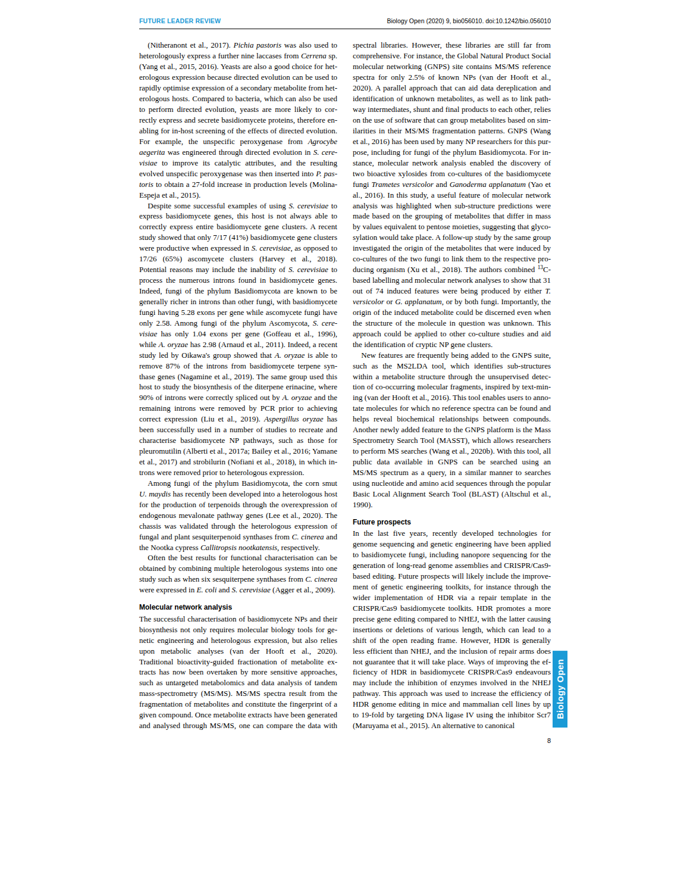Future Leader Review
Biology Open (2020) 9, bio056010. doi:10.1242/bio.056010
(Nitheranont et al., 2017). Pichia pastoris was also used to heterologously express a further nine laccases from Cerrena sp. (Yang et al., 2015, 2016). Yeasts are also a good choice for heterologous expression because directed evolution can be used to rapidly optimise expression of a secondary metabolite from heterologous hosts. Compared to bacteria, which can also be used to perform directed evolution, yeasts are more likely to correctly express and secrete basidiomycete proteins, therefore enabling for in-host screening of the effects of directed evolution. For example, the unspecific peroxygenase from Agrocybe aegerita was engineered through directed evolution in S. cerevisiae to improve its catalytic attributes, and the resulting evolved unspecific peroxygenase was then inserted into P. pastoris to obtain a 27-fold increase in production levels (Molina-Espeja et al., 2015).
Despite some successful examples of using S. cerevisiae to express basidiomycete genes, this host is not always able to correctly express entire basidiomycete gene clusters. A recent study showed that only 7/17 (41%) basidiomycete gene clusters were productive when expressed in S. cerevisiae, as opposed to 17/26 (65%) ascomycete clusters (Harvey et al., 2018). Potential reasons may include the inability of S. cerevisiae to process the numerous introns found in basidiomycete genes. Indeed, fungi of the phylum Basidiomycota are known to be generally richer in introns than other fungi, with basidiomycete fungi having 5.28 exons per gene while ascomycete fungi have only 2.58. Among fungi of the phylum Ascomycota, S. cerevisiae has only 1.04 exons per gene (Goffeau et al., 1996), while A. oryzae has 2.98 (Arnaud et al., 2011). Indeed, a recent study led by Oikawa's group showed that A. oryzae is able to remove 87% of the introns from basidiomycete terpene synthase genes (Nagamine et al., 2019). The same group used this host to study the biosynthesis of the diterpene erinacine, where 90% of introns were correctly spliced out by A. oryzae and the remaining introns were removed by PCR prior to achieving correct expression (Liu et al., 2019). Aspergillus oryzae has been successfully used in a number of studies to recreate and characterise basidiomycete NP pathways, such as those for pleuromutilin (Alberti et al., 2017a; Bailey et al., 2016; Yamane et al., 2017) and strobilurin (Nofiani et al., 2018), in which introns were removed prior to heterologous expression.
Among fungi of the phylum Basidiomycota, the corn smut U. maydis has recently been developed into a heterologous host for the production of terpenoids through the overexpression of endogenous mevalonate pathway genes (Lee et al., 2020). The chassis was validated through the heterologous expression of fungal and plant sesquiterpenoid synthases from C. cinerea and the Nootka cypress Callitropsis nootkatensis, respectively.
Often the best results for functional characterisation can be obtained by combining multiple heterologous systems into one study such as when six sesquiterpene synthases from C. cinerea were expressed in E. coli and S. cerevisiae (Agger et al., 2009).
Molecular network analysis
The successful characterisation of basidiomycete NPs and their biosynthesis not only requires molecular biology tools for genetic engineering and heterologous expression, but also relies upon metabolic analyses (van der Hooft et al., 2020). Traditional bioactivity-guided fractionation of metabolite extracts has now been overtaken by more sensitive approaches, such as untargeted metabolomics and data analysis of tandem mass-spectrometry (MS/MS). MS/MS spectra result from the fragmentation of metabolites and constitute the fingerprint of a given compound. Once metabolite extracts have been generated and analysed through MS/MS, one can compare the data with spectral libraries. However, these libraries are still far from comprehensive. For instance, the Global Natural Product Social molecular networking (GNPS) site contains MS/MS reference spectra for only 2.5% of known NPs (van der Hooft et al., 2020). A parallel approach that can aid data dereplication and identification of unknown metabolites, as well as to link pathway intermediates, shunt and final products to each other, relies on the use of software that can group metabolites based on similarities in their MS/MS fragmentation patterns. GNPS (Wang et al., 2016) has been used by many NP researchers for this purpose, including for fungi of the phylum Basidiomycota. For instance, molecular network analysis enabled the discovery of two bioactive xylosides from co-cultures of the basidiomycete fungi Trametes versicolor and Ganoderma applanatum (Yao et al., 2016). In this study, a useful feature of molecular network analysis was highlighted when sub-structure predictions were made based on the grouping of metabolites that differ in mass by values equivalent to pentose moieties, suggesting that glycosylation would take place. A follow-up study by the same group investigated the origin of the metabolites that were induced by co-cultures of the two fungi to link them to the respective producing organism (Xu et al., 2018). The authors combined 13C-based labelling and molecular network analyses to show that 31 out of 74 induced features were being produced by either T. versicolor or G. applanatum, or by both fungi. Importantly, the origin of the induced metabolite could be discerned even when the structure of the molecule in question was unknown. This approach could be applied to other co-culture studies and aid the identification of cryptic NP gene clusters.
New features are frequently being added to the GNPS suite, such as the MS2LDA tool, which identifies sub-structures within a metabolite structure through the unsupervised detection of co-occurring molecular fragments, inspired by text-mining (van der Hooft et al., 2016). This tool enables users to annotate molecules for which no reference spectra can be found and helps reveal biochemical relationships between compounds. Another newly added feature to the GNPS platform is the Mass Spectrometry Search Tool (MASST), which allows researchers to perform MS searches (Wang et al., 2020b). With this tool, all public data available in GNPS can be searched using an MS/MS spectrum as a query, in a similar manner to searches using nucleotide and amino acid sequences through the popular Basic Local Alignment Search Tool (BLAST) (Altschul et al., 1990).
Future prospects
In the last five years, recently developed technologies for genome sequencing and genetic engineering have been applied to basidiomycete fungi, including nanopore sequencing for the generation of long-read genome assemblies and CRISPR/Cas9-based editing. Future prospects will likely include the improvement of genetic engineering toolkits, for instance through the wider implementation of HDR via a repair template in the CRISPR/Cas9 basidiomycete toolkits. HDR promotes a more precise gene editing compared to NHEJ, with the latter causing insertions or deletions of various length, which can lead to a shift of the open reading frame. However, HDR is generally less efficient than NHEJ, and the inclusion of repair arms does not guarantee that it will take place. Ways of improving the efficiency of HDR in basidiomycete CRISPR/Cas9 endeavours may include the inhibition of enzymes involved in the NHEJ pathway. This approach was used to increase the efficiency of HDR genome editing in mice and mammalian cell lines by up to 19-fold by targeting DNA ligase IV using the inhibitor Scr7 (Maruyama et al., 2015). An alternative to canonical
Biology Open
8